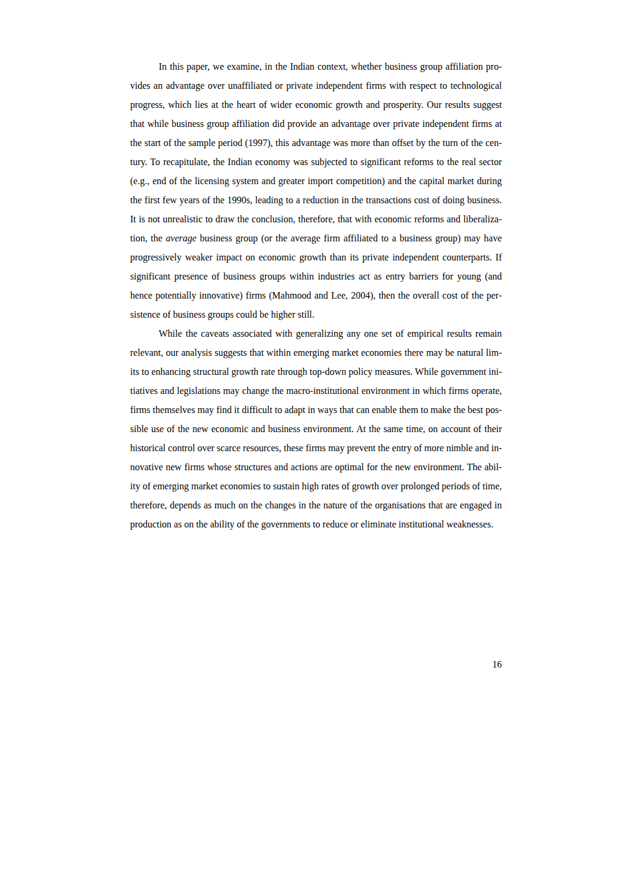In this paper, we examine, in the Indian context, whether business group affiliation provides an advantage over unaffiliated or private independent firms with respect to technological progress, which lies at the heart of wider economic growth and prosperity. Our results suggest that while business group affiliation did provide an advantage over private independent firms at the start of the sample period (1997), this advantage was more than offset by the turn of the century. To recapitulate, the Indian economy was subjected to significant reforms to the real sector (e.g., end of the licensing system and greater import competition) and the capital market during the first few years of the 1990s, leading to a reduction in the transactions cost of doing business. It is not unrealistic to draw the conclusion, therefore, that with economic reforms and liberalization, the average business group (or the average firm affiliated to a business group) may have progressively weaker impact on economic growth than its private independent counterparts. If significant presence of business groups within industries act as entry barriers for young (and hence potentially innovative) firms (Mahmood and Lee, 2004), then the overall cost of the persistence of business groups could be higher still.
While the caveats associated with generalizing any one set of empirical results remain relevant, our analysis suggests that within emerging market economies there may be natural limits to enhancing structural growth rate through top-down policy measures. While government initiatives and legislations may change the macro-institutional environment in which firms operate, firms themselves may find it difficult to adapt in ways that can enable them to make the best possible use of the new economic and business environment. At the same time, on account of their historical control over scarce resources, these firms may prevent the entry of more nimble and innovative new firms whose structures and actions are optimal for the new environment. The ability of emerging market economies to sustain high rates of growth over prolonged periods of time, therefore, depends as much on the changes in the nature of the organisations that are engaged in production as on the ability of the governments to reduce or eliminate institutional weaknesses.
16